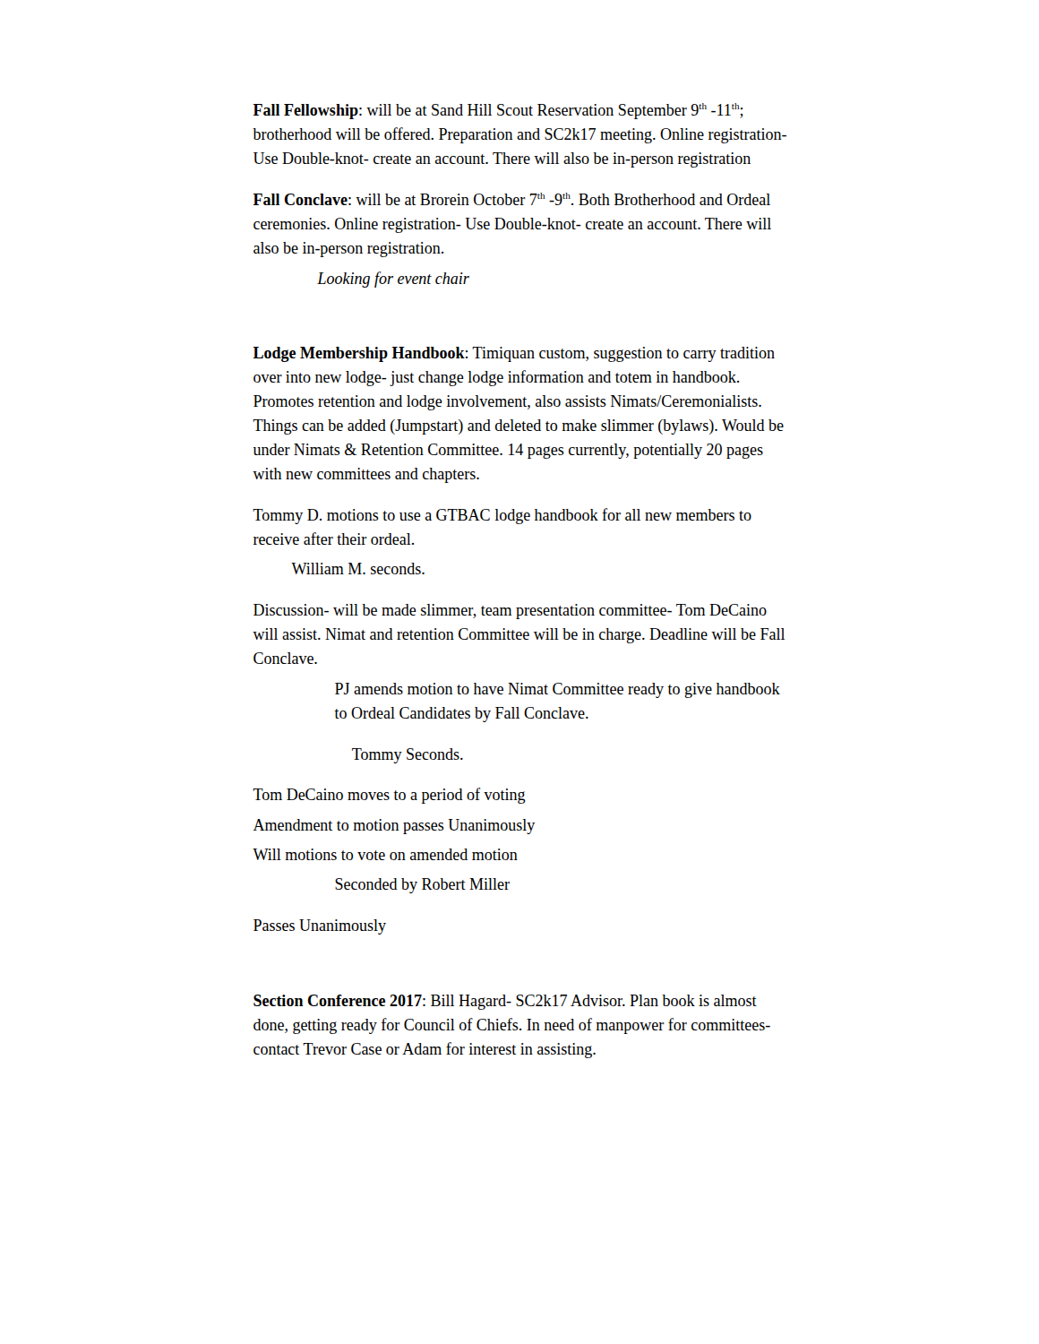Fall Fellowship: will be at Sand Hill Scout Reservation September 9th -11th; brotherhood will be offered. Preparation and SC2k17 meeting. Online registration- Use Double-knot- create an account. There will also be in-person registration
Fall Conclave: will be at Brorein October 7th -9th. Both Brotherhood and Ordeal ceremonies. Online registration- Use Double-knot- create an account. There will also be in-person registration.
Looking for event chair
Lodge Membership Handbook: Timiquan custom, suggestion to carry tradition over into new lodge- just change lodge information and totem in handbook. Promotes retention and lodge involvement, also assists Nimats/Ceremonialists. Things can be added (Jumpstart) and deleted to make slimmer (bylaws). Would be under Nimats & Retention Committee. 14 pages currently, potentially 20 pages with new committees and chapters.
Tommy D. motions to use a GTBAC lodge handbook for all new members to receive after their ordeal.
William M. seconds.
Discussion- will be made slimmer, team presentation committee- Tom DeCaino will assist. Nimat and retention Committee will be in charge. Deadline will be Fall Conclave.
PJ amends motion to have Nimat Committee ready to give handbook to Ordeal Candidates by Fall Conclave.
Tommy Seconds.
Tom DeCaino moves to a period of voting
Amendment to motion passes Unanimously
Will motions to vote on amended motion
Seconded by Robert Miller
Passes Unanimously
Section Conference 2017: Bill Hagard- SC2k17 Advisor. Plan book is almost done, getting ready for Council of Chiefs. In need of manpower for committees- contact Trevor Case or Adam for interest in assisting.